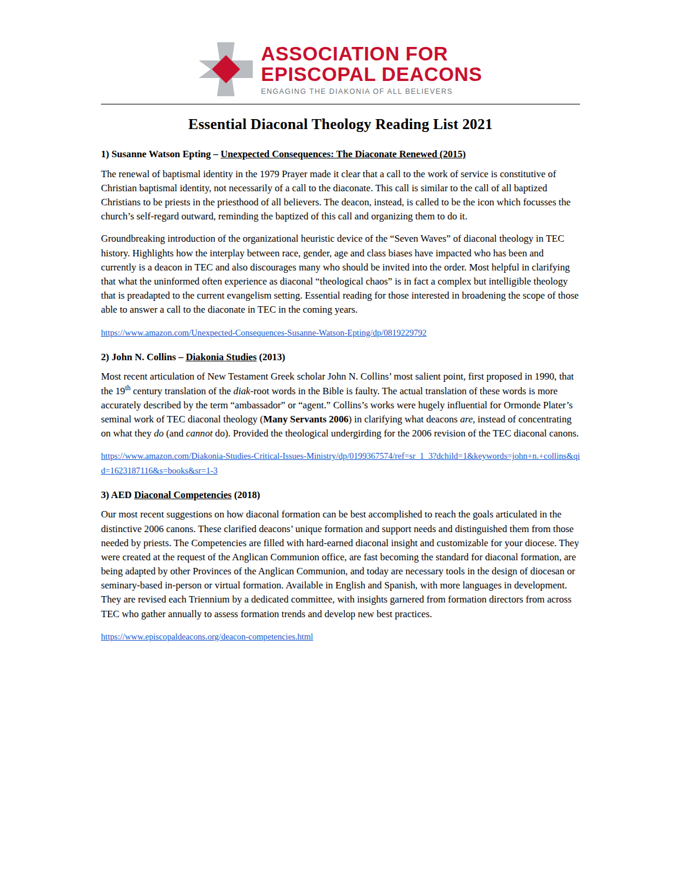ASSOCIATION FOR EPISCOPAL DEACONS ENGAGING THE DIAKONIA OF ALL BELIEVERS
Essential Diaconal Theology Reading List 2021
1) Susanne Watson Epting – Unexpected Consequences: The Diaconate Renewed (2015)
The renewal of baptismal identity in the 1979 Prayer made it clear that a call to the work of service is constitutive of Christian baptismal identity, not necessarily of a call to the diaconate. This call is similar to the call of all baptized Christians to be priests in the priesthood of all believers. The deacon, instead, is called to be the icon which focusses the church’s self-regard outward, reminding the baptized of this call and organizing them to do it.
Groundbreaking introduction of the organizational heuristic device of the “Seven Waves” of diaconal theology in TEC history. Highlights how the interplay between race, gender, age and class biases have impacted who has been and currently is a deacon in TEC and also discourages many who should be invited into the order. Most helpful in clarifying that what the uninformed often experience as diaconal “theological chaos” is in fact a complex but intelligible theology that is preadapted to the current evangelism setting. Essential reading for those interested in broadening the scope of those able to answer a call to the diaconate in TEC in the coming years.
https://www.amazon.com/Unexpected-Consequences-Susanne-Watson-Epting/dp/0819229792
2) John N. Collins – Diakonia Studies (2013)
Most recent articulation of New Testament Greek scholar John N. Collins’ most salient point, first proposed in 1990, that the 19th century translation of the diak-root words in the Bible is faulty. The actual translation of these words is more accurately described by the term “ambassador” or “agent.” Collins’s works were hugely influential for Ormonde Plater’s seminal work of TEC diaconal theology (Many Servants 2006) in clarifying what deacons are, instead of concentrating on what they do (and cannot do). Provided the theological undergirding for the 2006 revision of the TEC diaconal canons.
https://www.amazon.com/Diakonia-Studies-Critical-Issues-Ministry/dp/0199367574/ref=sr_1_3?dchild=1&keywords=john+n.+collins&qid=1623187116&s=books&sr=1-3
3) AED Diaconal Competencies (2018)
Our most recent suggestions on how diaconal formation can be best accomplished to reach the goals articulated in the distinctive 2006 canons. These clarified deacons’ unique formation and support needs and distinguished them from those needed by priests. The Competencies are filled with hard-earned diaconal insight and customizable for your diocese. They were created at the request of the Anglican Communion office, are fast becoming the standard for diaconal formation, are being adapted by other Provinces of the Anglican Communion, and today are necessary tools in the design of diocesan or seminary-based in-person or virtual formation. Available in English and Spanish, with more languages in development. They are revised each Triennium by a dedicated committee, with insights garnered from formation directors from across TEC who gather annually to assess formation trends and develop new best practices.
https://www.episcopaldeacons.org/deacon-competencies.html